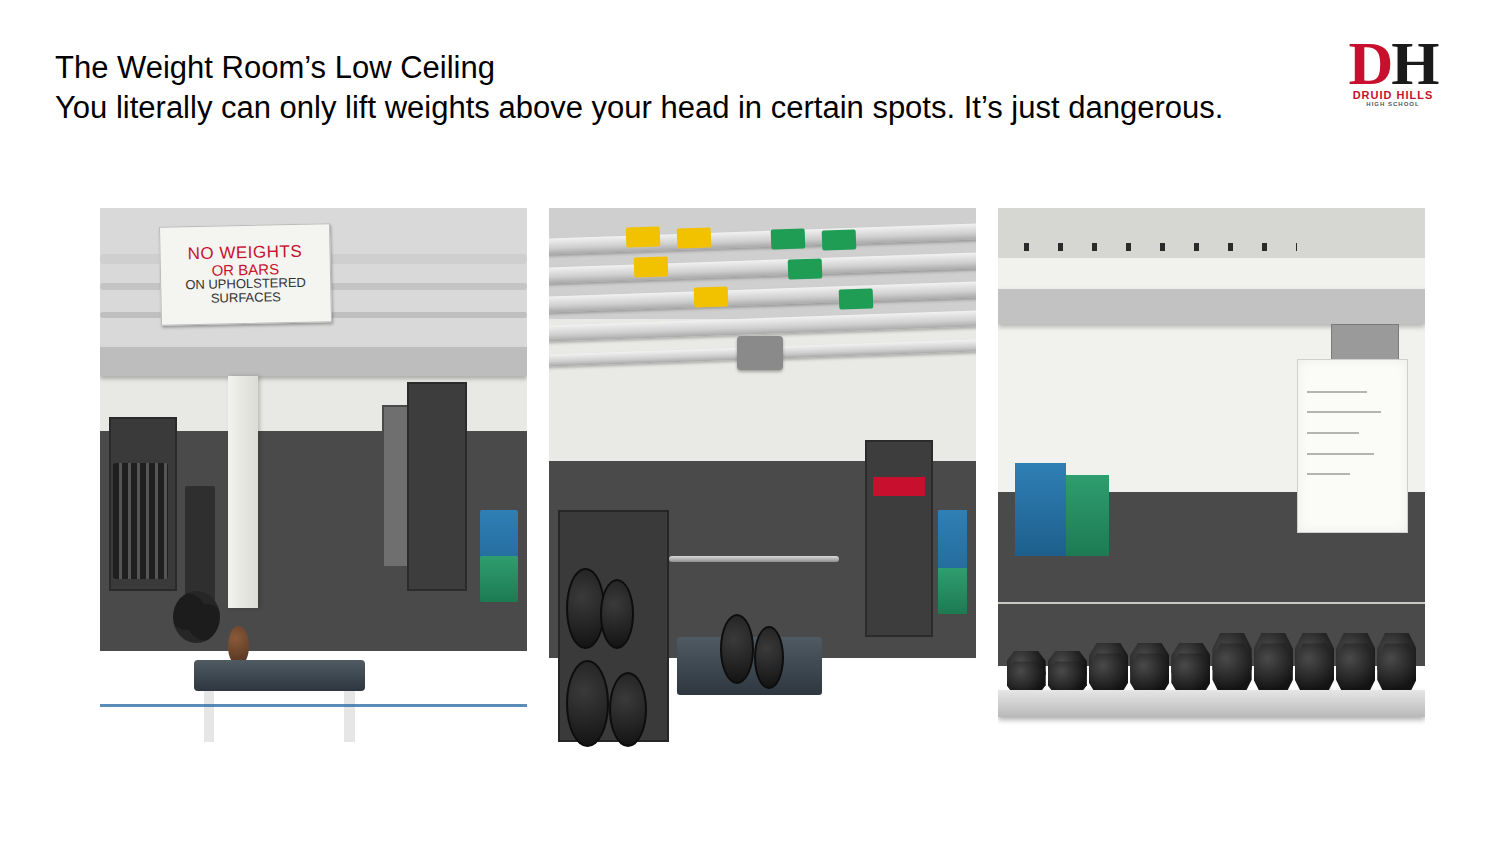The Weight Room’s Low Ceiling
You literally can only lift weights above your head in certain spots. It’s just dangerous.
DH DRUID HILLS HIGH SCHOOL
NO WEIGHTS OR BARS ON UPHOLSTERED SURFACES